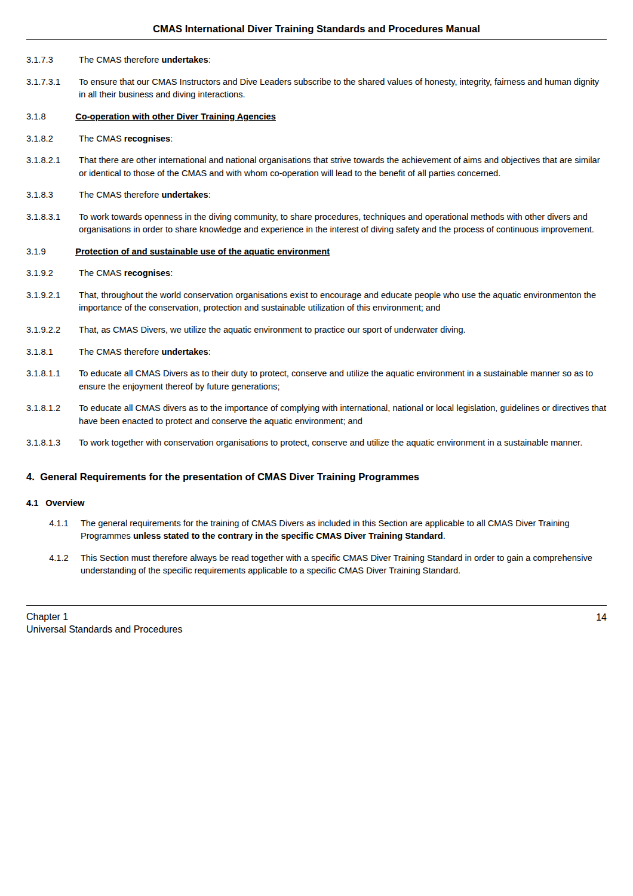CMAS International Diver Training Standards and Procedures Manual
3.1.7.3
The CMAS therefore undertakes:
3.1.7.3.1
To ensure that our CMAS Instructors and Dive Leaders subscribe to the shared values of honesty, integrity, fairness and human dignity in all their business and diving interactions.
3.1.8
Co-operation with other Diver Training Agencies
3.1.8.2
The CMAS recognises:
3.1.8.2.1
That there are other international and national organisations that strive towards the achievement of aims and objectives that are similar or identical to those of the CMAS and with whom co-operation will lead to the benefit of all parties concerned.
3.1.8.3
The CMAS therefore undertakes:
3.1.8.3.1
To work towards openness in the diving community, to share procedures, techniques and operational methods with other divers and organisations in order to share knowledge and experience in the interest of diving safety and the process of continuous improvement.
3.1.9
Protection of and sustainable use of the aquatic environment
3.1.9.2
The CMAS recognises:
3.1.9.2.1
That, throughout the world conservation organisations exist to encourage and educate people who use the aquatic environmenton the importance of the conservation, protection and sustainable utilization of this environment; and
3.1.9.2.2
That, as CMAS Divers, we utilize the aquatic environment to practice our sport of underwater diving.
3.1.8.1
The CMAS therefore undertakes:
3.1.8.1.1
To educate all CMAS Divers as to their duty to protect, conserve and utilize the aquatic environment in a sustainable manner so as to ensure the enjoyment thereof by future generations;
3.1.8.1.2
To educate all CMAS divers as to the importance of complying with international, national or local legislation, guidelines or directives that have been enacted to protect and conserve the aquatic environment; and
3.1.8.1.3
To work together with conservation organisations to protect, conserve and utilize the aquatic environment in a sustainable manner.
4. General Requirements for the presentation of CMAS Diver Training Programmes
4.1 Overview
4.1.1
The general requirements for the training of CMAS Divers as included in this Section are applicable to all CMAS Diver Training Programmes unless stated to the contrary in the specific CMAS Diver Training Standard.
4.1.2
This Section must therefore always be read together with a specific CMAS Diver Training Standard in order to gain a comprehensive understanding of the specific requirements applicable to a specific CMAS Diver Training Standard.
Chapter 1
Universal Standards and Procedures
14